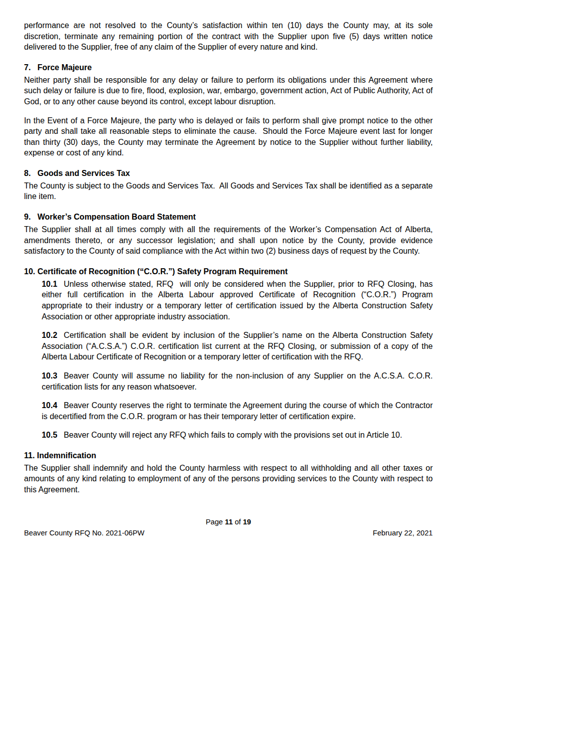performance are not resolved to the County’s satisfaction within ten (10) days the County may, at its sole discretion, terminate any remaining portion of the contract with the Supplier upon five (5) days written notice delivered to the Supplier, free of any claim of the Supplier of every nature and kind.
7. Force Majeure
Neither party shall be responsible for any delay or failure to perform its obligations under this Agreement where such delay or failure is due to fire, flood, explosion, war, embargo, government action, Act of Public Authority, Act of God, or to any other cause beyond its control, except labour disruption.
In the Event of a Force Majeure, the party who is delayed or fails to perform shall give prompt notice to the other party and shall take all reasonable steps to eliminate the cause. Should the Force Majeure event last for longer than thirty (30) days, the County may terminate the Agreement by notice to the Supplier without further liability, expense or cost of any kind.
8. Goods and Services Tax
The County is subject to the Goods and Services Tax. All Goods and Services Tax shall be identified as a separate line item.
9. Worker’s Compensation Board Statement
The Supplier shall at all times comply with all the requirements of the Worker’s Compensation Act of Alberta, amendments thereto, or any successor legislation; and shall upon notice by the County, provide evidence satisfactory to the County of said compliance with the Act within two (2) business days of request by the County.
10. Certificate of Recognition (“C.O.R.”) Safety Program Requirement
10.1 Unless otherwise stated, RFQ will only be considered when the Supplier, prior to RFQ Closing, has either full certification in the Alberta Labour approved Certificate of Recognition (“C.O.R.”) Program appropriate to their industry or a temporary letter of certification issued by the Alberta Construction Safety Association or other appropriate industry association.
10.2 Certification shall be evident by inclusion of the Supplier’s name on the Alberta Construction Safety Association (“A.C.S.A.”) C.O.R. certification list current at the RFQ Closing, or submission of a copy of the Alberta Labour Certificate of Recognition or a temporary letter of certification with the RFQ.
10.3 Beaver County will assume no liability for the non-inclusion of any Supplier on the A.C.S.A. C.O.R. certification lists for any reason whatsoever.
10.4 Beaver County reserves the right to terminate the Agreement during the course of which the Contractor is decertified from the C.O.R. program or has their temporary letter of certification expire.
10.5 Beaver County will reject any RFQ which fails to comply with the provisions set out in Article 10.
11. Indemnification
The Supplier shall indemnify and hold the County harmless with respect to all withholding and all other taxes or amounts of any kind relating to employment of any of the persons providing services to the County with respect to this Agreement.
Page 11 of 19
Beaver County RFQ No. 2021-06PW February 22, 2021